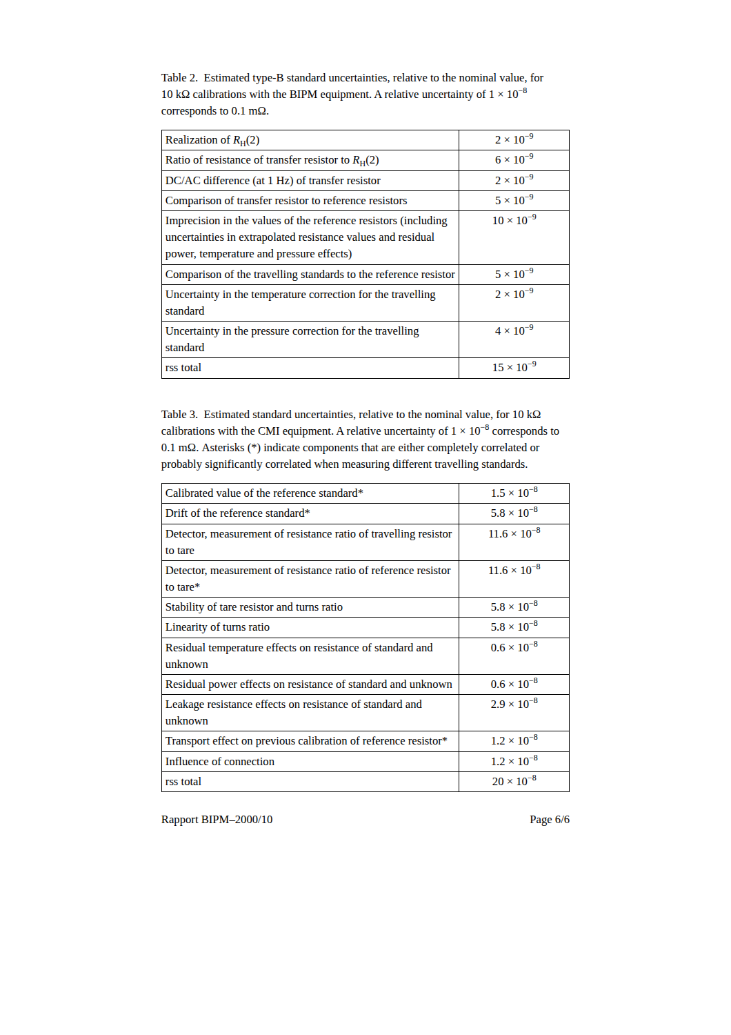Table 2. Estimated type-B standard uncertainties, relative to the nominal value, for 10 kΩ calibrations with the BIPM equipment. A relative uncertainty of 1 × 10−8 corresponds to 0.1 mΩ.
| Realization of R H (2) | 2 × 10 −9 |
| Ratio of resistance of transfer resistor to R H (2) | 6 × 10 −9 |
| DC/AC difference (at 1 Hz) of transfer resistor | 2 × 10 −9 |
| Comparison of transfer resistor to reference resistors | 5 × 10 −9 |
| Imprecision in the values of the reference resistors (including uncertainties in extrapolated resistance values and residual power, temperature and pressure effects) | 10 × 10 −9 |
| Comparison of the travelling standards to the reference resistor | 5 × 10 −9 |
| Uncertainty in the temperature correction for the travelling standard | 2 × 10 −9 |
| Uncertainty in the pressure correction for the travelling standard | 4 × 10 −9 |
| rss total | 15 × 10 −9 |
Table 3. Estimated standard uncertainties, relative to the nominal value, for 10 kΩ calibrations with the CMI equipment. A relative uncertainty of 1 × 10−8 corresponds to 0.1 mΩ. Asterisks (*) indicate components that are either completely correlated or probably significantly correlated when measuring different travelling standards.
| Calibrated value of the reference standard* | 1.5 × 10 −8 |
| Drift of the reference standard* | 5.8 × 10 −8 |
| Detector, measurement of resistance ratio of travelling resistor to tare | 11.6 × 10 −8 |
| Detector, measurement of resistance ratio of reference resistor to tare* | 11.6 × 10 −8 |
| Stability of tare resistor and turns ratio | 5.8 × 10 −8 |
| Linearity of turns ratio | 5.8 × 10 −8 |
| Residual temperature effects on resistance of standard and unknown | 0.6 × 10 −8 |
| Residual power effects on resistance of standard and unknown | 0.6 × 10 −8 |
| Leakage resistance effects on resistance of standard and unknown | 2.9 × 10 −8 |
| Transport effect on previous calibration of reference resistor* | 1.2 × 10 −8 |
| Influence of connection | 1.2 × 10 −8 |
| rss total | 20 × 10 −8 |
Rapport BIPM–2000/10 Page 6/6